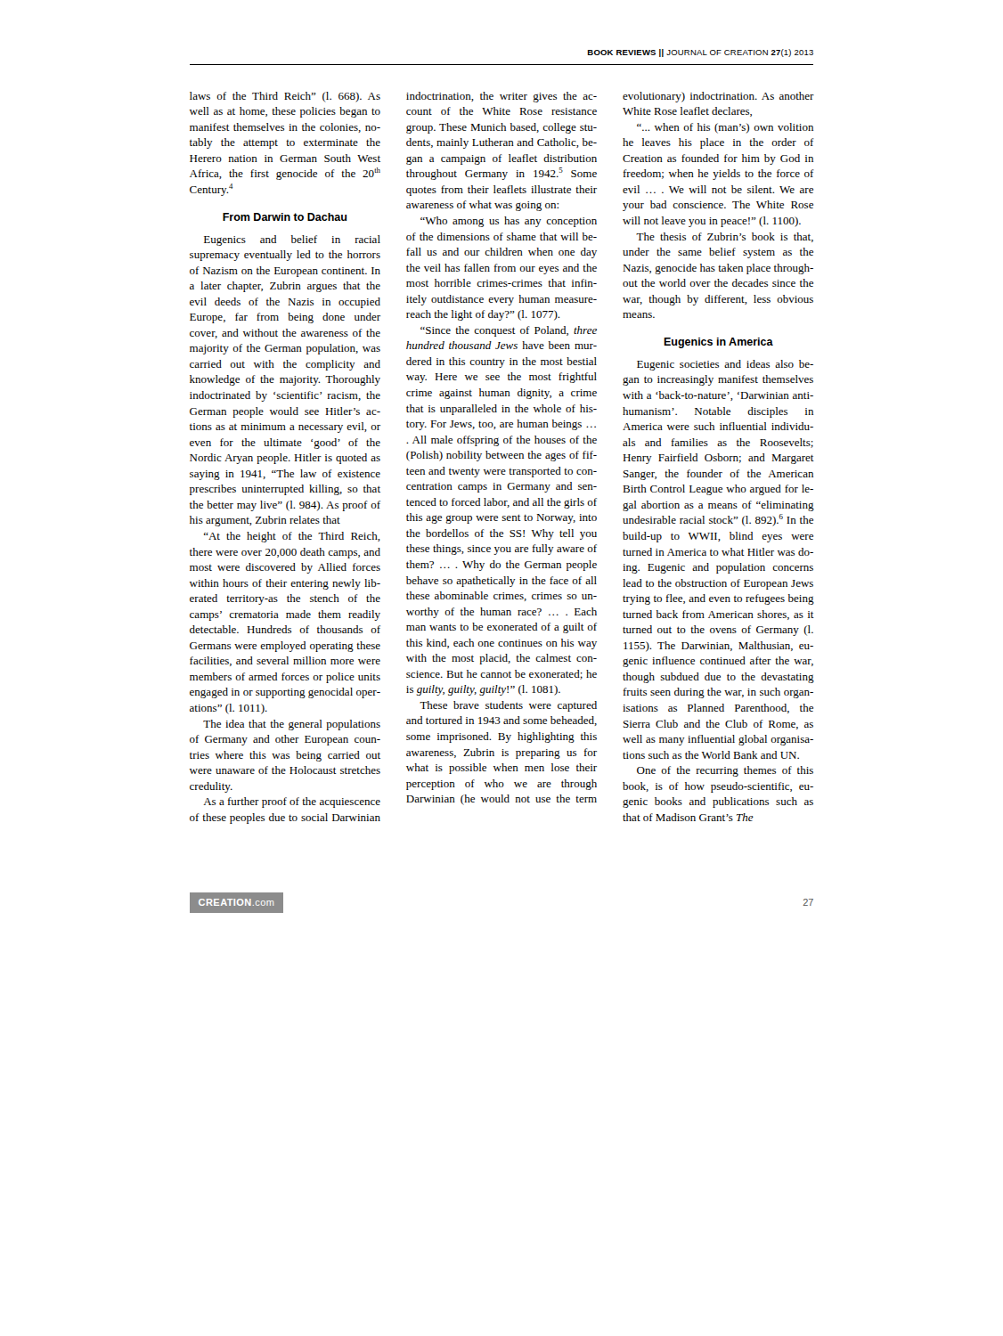BOOK REVIEWS||JOURNAL OF CREATION 27(1) 2013
laws of the Third Reich” (l. 668). As well as at home, these policies began to manifest themselves in the colonies, notably the attempt to exterminate the Herero nation in German South West Africa, the first genocide of the 20th Century.4
From Darwin to Dachau
Eugenics and belief in racial supremacy eventually led to the horrors of Nazism on the European continent. In a later chapter, Zubrin argues that the evil deeds of the Nazis in occupied Europe, far from being done under cover, and without the awareness of the majority of the German population, was carried out with the complicity and knowledge of the majority. Thoroughly indoctrinated by ‘scientific’ racism, the German people would see Hitler’s actions as at minimum a necessary evil, or even for the ultimate ‘good’ of the Nordic Aryan people. Hitler is quoted as saying in 1941, “The law of existence prescribes uninterrupted killing, so that the better may live” (l. 984). As proof of his argument, Zubrin relates that
“At the height of the Third Reich, there were over 20,000 death camps, and most were discovered by Allied forces within hours of their entering newly liberated territory-as the stench of the camps’ crematoria made them readily detectable. Hundreds of thousands of Germans were employed operating these facilities, and several million more were members of armed forces or police units engaged in or supporting genocidal operations” (l. 1011).
The idea that the general populations of Germany and other European countries where this was being carried out were unaware of the Holocaust stretches credulity.
As a further proof of the acquiescence of these peoples due to social Darwinian indoctrination, the writer gives the account of the White Rose resistance group. These Munich based, college students, mainly Lutheran and Catholic, began a campaign of leaflet distribution throughout Germany in 1942.5 Some quotes from their leaflets illustrate their awareness of what was going on:
“Who among us has any conception of the dimensions of shame that will befall us and our children when one day the veil has fallen from our eyes and the most horrible crimes-crimes that infinitely outdistance every human measure-reach the light of day?” (l. 1077).
“Since the conquest of Poland, three hundred thousand Jews have been murdered in this country in the most bestial way. Here we see the most frightful crime against human dignity, a crime that is unparalleled in the whole of history. For Jews, too, are human beings … . All male offspring of the houses of the (Polish) nobility between the ages of fifteen and twenty were transported to concentration camps in Germany and sentenced to forced labor, and all the girls of this age group were sent to Norway, into the bordellos of the SS! Why tell you these things, since you are fully aware of them? … . Why do the German people behave so apathetically in the face of all these abominable crimes, crimes so unworthy of the human race? … . Each man wants to be exonerated of a guilt of this kind, each one continues on his way with the most placid, the calmest conscience. But he cannot be exonerated; he is guilty, guilty, guilty!” (l. 1081).
These brave students were captured and tortured in 1943 and some beheaded, some imprisoned. By highlighting this awareness, Zubrin is preparing us for what is possible when men lose their perception of who we are through Darwinian (he would not use the term evolutionary) indoctrination. As another White Rose leaflet declares,
“... when of his (man’s) own volition he leaves his place in the order of Creation as founded for him by God in freedom; when he yields to the force of evil … . We will not be silent. We are your bad conscience. The White Rose will not leave you in peace!” (l. 1100).
The thesis of Zubrin’s book is that, under the same belief system as the Nazis, genocide has taken place throughout the world over the decades since the war, though by different, less obvious means.
Eugenics in America
Eugenic societies and ideas also began to increasingly manifest themselves with a ‘back-to-nature’, ‘Darwinian antihumanism’. Notable disciples in America were such influential individuals and families as the Roosevelts; Henry Fairfield Osborn; and Margaret Sanger, the founder of the American Birth Control League who argued for legal abortion as a means of “eliminating undesirable racial stock” (l. 892).6 In the build-up to WWII, blind eyes were turned in America to what Hitler was doing. Eugenic and population concerns lead to the obstruction of European Jews trying to flee, and even to refugees being turned back from American shores, as it turned out to the ovens of Germany (l. 1155). The Darwinian, Malthusian, eugenic influence continued after the war, though subdued due to the devastating fruits seen during the war, in such organisations as Planned Parenthood, the Sierra Club and the Club of Rome, as well as many influential global organisations such as the World Bank and UN.
One of the recurring themes of this book, is of how pseudo-scientific, eugenic books and publications such as that of Madison Grant’s The
CREATION.com 27